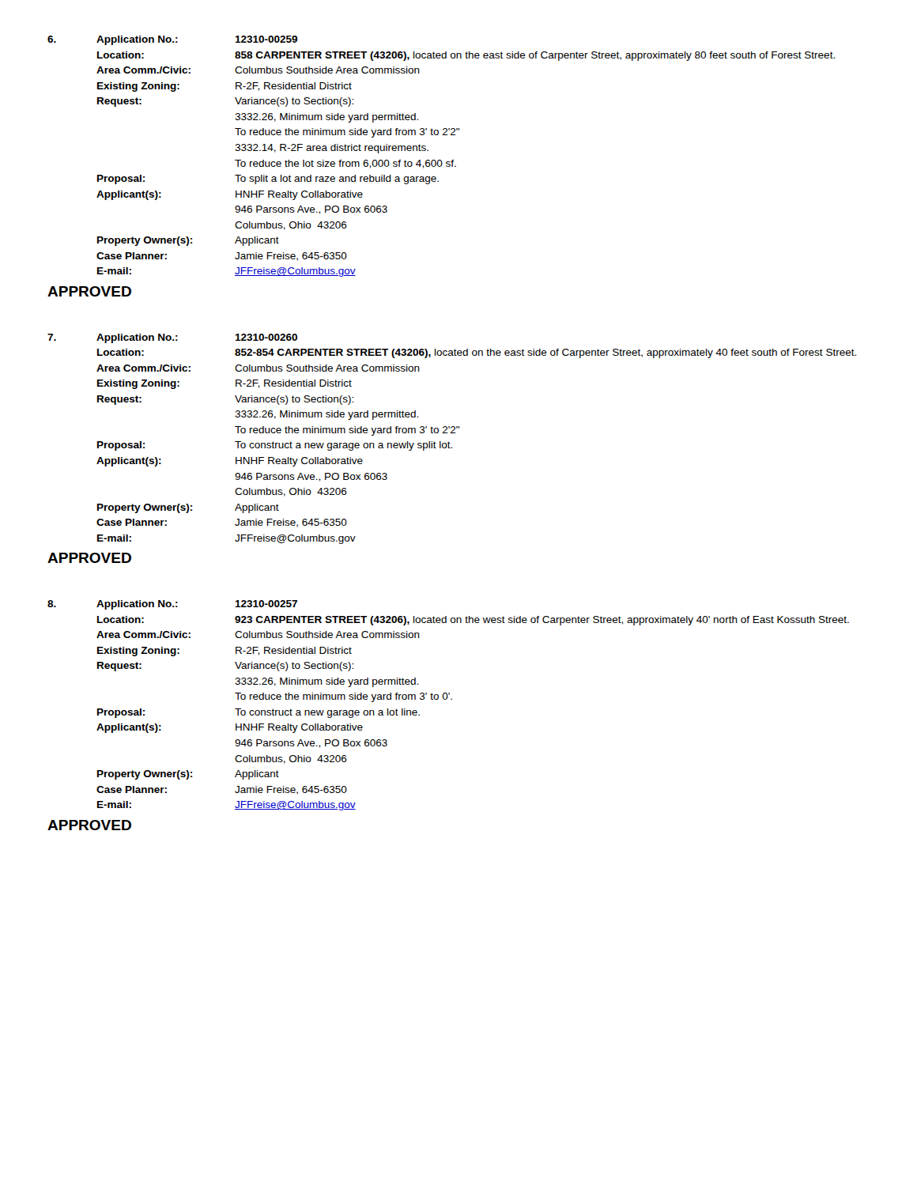| 6. | Application No.: | 12310-00259 |
| | Location: | 858 CARPENTER STREET (43206), located on the east side of Carpenter Street, approximately 80 feet south of Forest Street. |
| | Area Comm./Civic: | Columbus Southside Area Commission |
| | Existing Zoning: | R-2F, Residential District |
| | Request: | Variance(s) to Section(s): |
| | | 3332.26, Minimum side yard permitted. |
| | | To reduce the minimum side yard from 3' to 2'2" |
| | | 3332.14, R-2F area district requirements. |
| | | To reduce the lot size from 6,000 sf to 4,600 sf. |
| | Proposal: | To split a lot and raze and rebuild a garage. |
| | Applicant(s): | HNHF Realty Collaborative |
| | | 946 Parsons Ave., PO Box 6063 |
| | | Columbus, Ohio 43206 |
| | Property Owner(s): | Applicant |
| | Case Planner: | Jamie Freise, 645-6350 |
| | E-mail: | JFFreise@Columbus.gov |
APPROVED
| 7. | Application No.: | 12310-00260 |
| | Location: | 852-854 CARPENTER STREET (43206), located on the east side of Carpenter Street, approximately 40 feet south of Forest Street. |
| | Area Comm./Civic: | Columbus Southside Area Commission |
| | Existing Zoning: | R-2F, Residential District |
| | Request: | Variance(s) to Section(s): |
| | | 3332.26, Minimum side yard permitted. |
| | | To reduce the minimum side yard from 3' to 2'2" |
| | Proposal: | To construct a new garage on a newly split lot. |
| | Applicant(s): | HNHF Realty Collaborative |
| | | 946 Parsons Ave., PO Box 6063 |
| | | Columbus, Ohio 43206 |
| | Property Owner(s): | Applicant |
| | Case Planner: | Jamie Freise, 645-6350 |
| | E-mail: | JFFreise@Columbus.gov |
APPROVED
| 8. | Application No.: | 12310-00257 |
| | Location: | 923 CARPENTER STREET (43206), located on the west side of Carpenter Street, approximately 40' north of East Kossuth Street. |
| | Area Comm./Civic: | Columbus Southside Area Commission |
| | Existing Zoning: | R-2F, Residential District |
| | Request: | Variance(s) to Section(s): |
| | | 3332.26, Minimum side yard permitted. |
| | | To reduce the minimum side yard from 3' to 0'. |
| | Proposal: | To construct a new garage on a lot line. |
| | Applicant(s): | HNHF Realty Collaborative |
| | | 946 Parsons Ave., PO Box 6063 |
| | | Columbus, Ohio 43206 |
| | Property Owner(s): | Applicant |
| | Case Planner: | Jamie Freise, 645-6350 |
| | E-mail: | JFFreise@Columbus.gov |
APPROVED